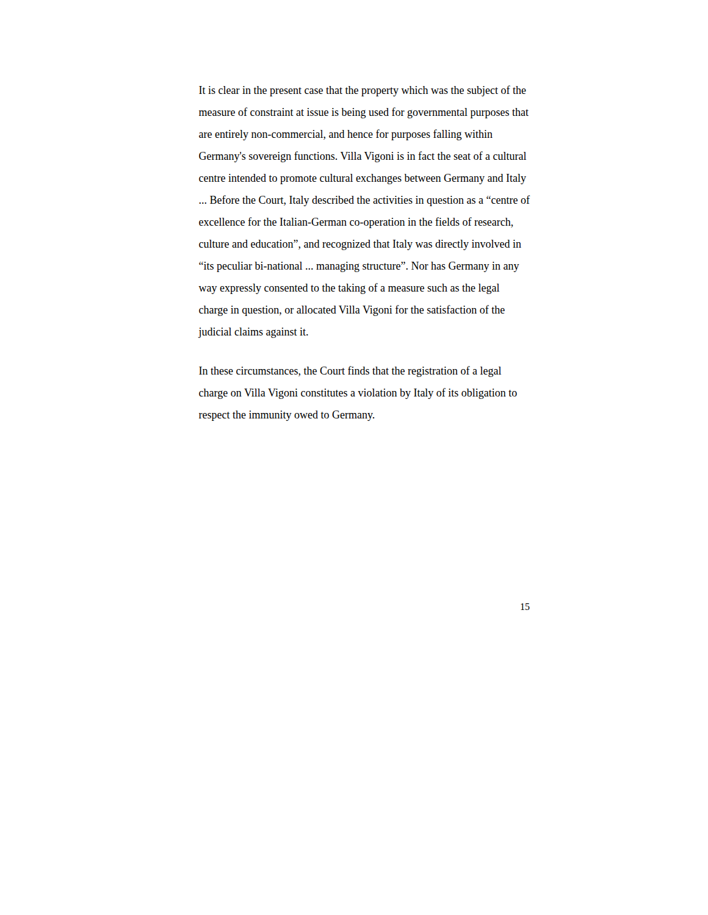It is clear in the present case that the property which was the subject of the measure of constraint at issue is being used for governmental purposes that are entirely non-commercial, and hence for purposes falling within Germany's sovereign functions. Villa Vigoni is in fact the seat of a cultural centre intended to promote cultural exchanges between Germany and Italy ... Before the Court, Italy described the activities in question as a “centre of excellence for the Italian-German co-operation in the fields of research, culture and education”, and recognized that Italy was directly involved in “its peculiar bi-national ... managing structure”. Nor has Germany in any way expressly consented to the taking of a measure such as the legal charge in question, or allocated Villa Vigoni for the satisfaction of the judicial claims against it.
In these circumstances, the Court finds that the registration of a legal charge on Villa Vigoni constitutes a violation by Italy of its obligation to respect the immunity owed to Germany.
15